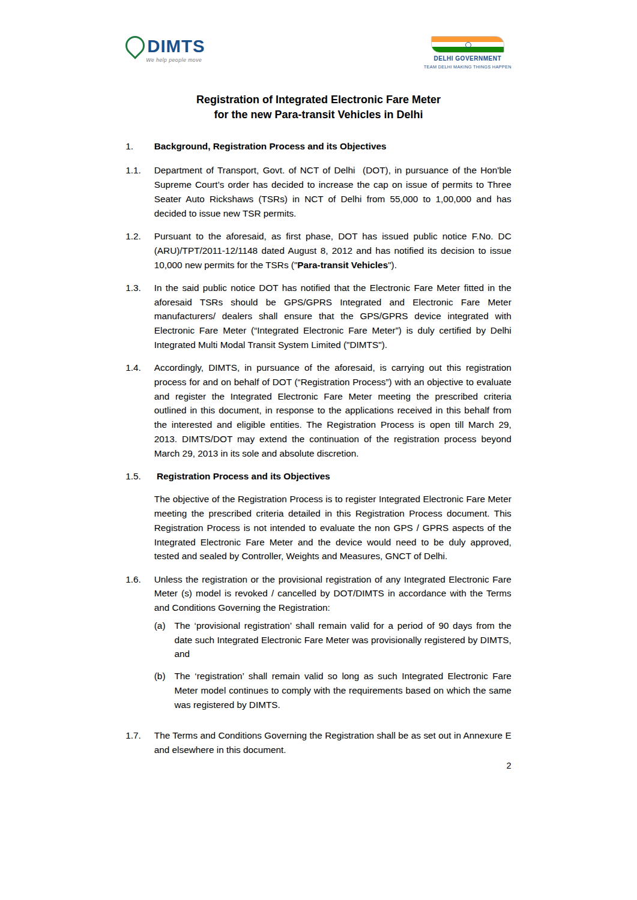DIMTS
We help people move
DELHI GOVERNMENT
TEAM DELHI MAKING THINGS HAPPEN
Registration of Integrated Electronic Fare Meter
for the new Para-transit Vehicles in Delhi
1.
Background, Registration Process and its Objectives
1.1.
Department of Transport, Govt. of NCT of Delhi (DOT), in pursuance of the Hon'ble Supreme Court’s order has decided to increase the cap on issue of permits to Three Seater Auto Rickshaws (TSRs) in NCT of Delhi from 55,000 to 1,00,000 and has decided to issue new TSR permits.
1.2.
Pursuant to the aforesaid, as first phase, DOT has issued public notice F.No. DC (ARU)/TPT/2011-12/1148 dated August 8, 2012 and has notified its decision to issue 10,000 new permits for the TSRs ("Para-transit Vehicles").
1.3.
In the said public notice DOT has notified that the Electronic Fare Meter fitted in the aforesaid TSRs should be GPS/GPRS Integrated and Electronic Fare Meter manufacturers/ dealers shall ensure that the GPS/GPRS device integrated with Electronic Fare Meter (“Integrated Electronic Fare Meter”) is duly certified by Delhi Integrated Multi Modal Transit System Limited ("DIMTS").
1.4.
Accordingly, DIMTS, in pursuance of the aforesaid, is carrying out this registration process for and on behalf of DOT (“Registration Process”) with an objective to evaluate and register the Integrated Electronic Fare Meter meeting the prescribed criteria outlined in this document, in response to the applications received in this behalf from the interested and eligible entities. The Registration Process is open till March 29, 2013. DIMTS/DOT may extend the continuation of the registration process beyond March 29, 2013 in its sole and absolute discretion.
1.5.
Registration Process and its Objectives
The objective of the Registration Process is to register Integrated Electronic Fare Meter meeting the prescribed criteria detailed in this Registration Process document. This Registration Process is not intended to evaluate the non GPS / GPRS aspects of the Integrated Electronic Fare Meter and the device would need to be duly approved, tested and sealed by Controller, Weights and Measures, GNCT of Delhi.
1.6.
Unless the registration or the provisional registration of any Integrated Electronic Fare Meter (s) model is revoked / cancelled by DOT/DIMTS in accordance with the Terms and Conditions Governing the Registration:
(a) The ‘provisional registration’ shall remain valid for a period of 90 days from the date such Integrated Electronic Fare Meter was provisionally registered by DIMTS, and
(b) The ‘registration’ shall remain valid so long as such Integrated Electronic Fare Meter model continues to comply with the requirements based on which the same was registered by DIMTS.
1.7.
The Terms and Conditions Governing the Registration shall be as set out in Annexure E and elsewhere in this document.
2